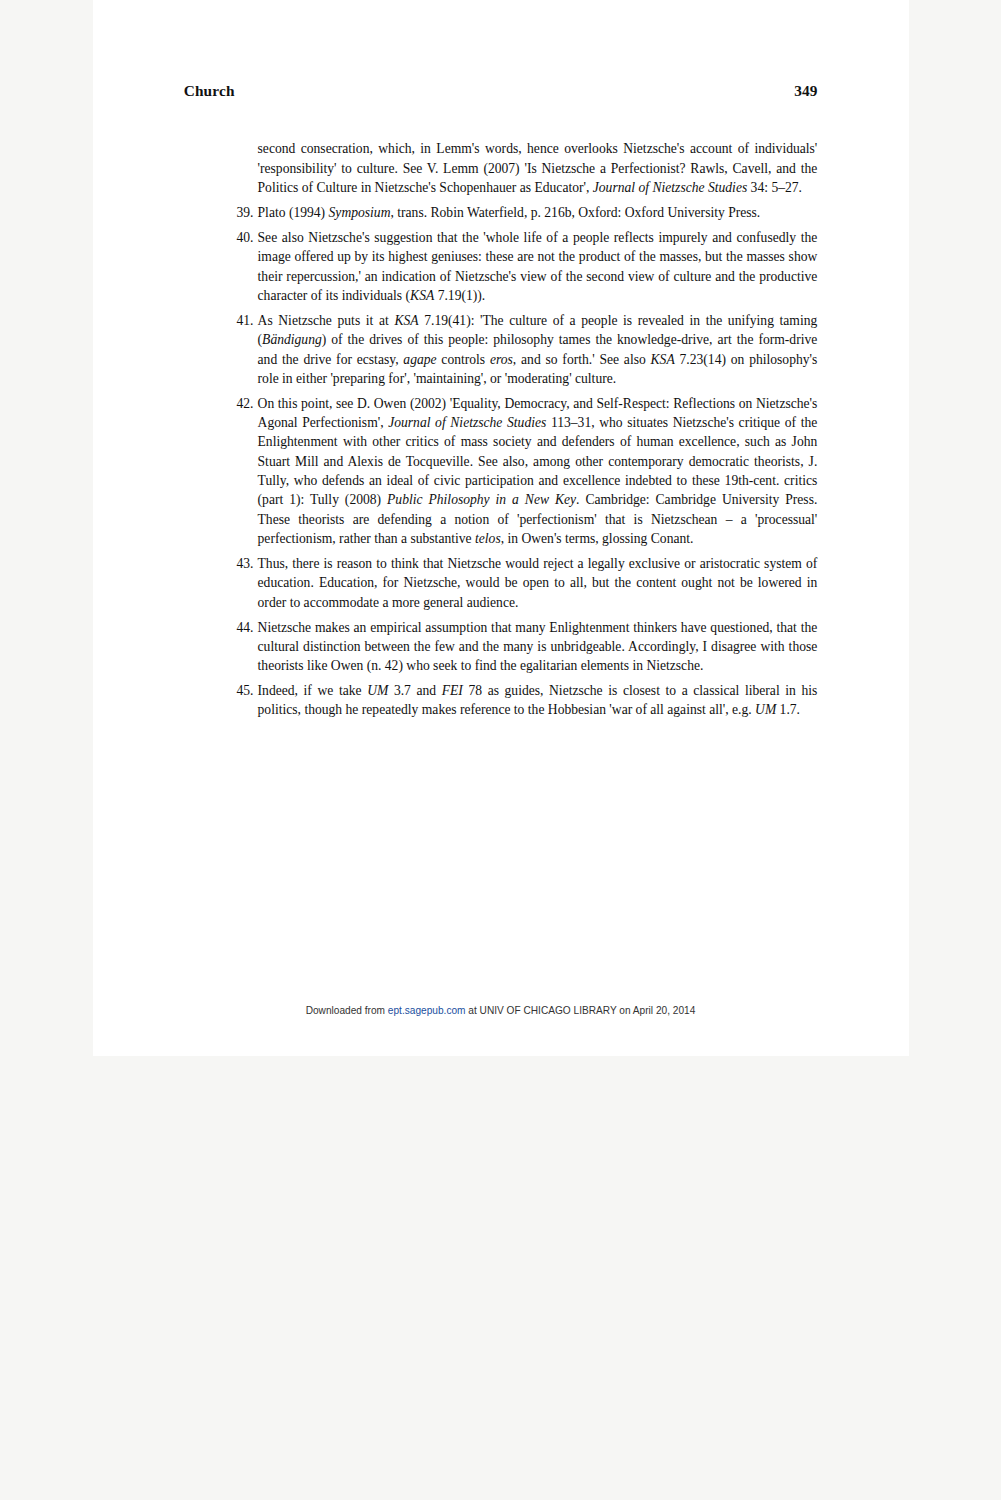Church 349
second consecration, which, in Lemm's words, hence overlooks Nietzsche's account of individuals' 'responsibility' to culture. See V. Lemm (2007) 'Is Nietzsche a Perfectionist? Rawls, Cavell, and the Politics of Culture in Nietzsche's Schopenhauer as Educator', Journal of Nietzsche Studies 34: 5–27.
39. Plato (1994) Symposium, trans. Robin Waterfield, p. 216b, Oxford: Oxford University Press.
40. See also Nietzsche's suggestion that the 'whole life of a people reflects impurely and confusedly the image offered up by its highest geniuses: these are not the product of the masses, but the masses show their repercussion,' an indication of Nietzsche's view of the second view of culture and the productive character of its individuals (KSA 7.19(1)).
41. As Nietzsche puts it at KSA 7.19(41): 'The culture of a people is revealed in the unifying taming (Bändigung) of the drives of this people: philosophy tames the knowledge-drive, art the form-drive and the drive for ecstasy, agape controls eros, and so forth.' See also KSA 7.23(14) on philosophy's role in either 'preparing for', 'maintaining', or 'moderating' culture.
42. On this point, see D. Owen (2002) 'Equality, Democracy, and Self-Respect: Reflections on Nietzsche's Agonal Perfectionism', Journal of Nietzsche Studies 113–31, who situates Nietzsche's critique of the Enlightenment with other critics of mass society and defenders of human excellence, such as John Stuart Mill and Alexis de Tocqueville. See also, among other contemporary democratic theorists, J. Tully, who defends an ideal of civic participation and excellence indebted to these 19th-cent. critics (part 1): Tully (2008) Public Philosophy in a New Key. Cambridge: Cambridge University Press. These theorists are defending a notion of 'perfectionism' that is Nietzschean – a 'processual' perfectionism, rather than a substantive telos, in Owen's terms, glossing Conant.
43. Thus, there is reason to think that Nietzsche would reject a legally exclusive or aristocratic system of education. Education, for Nietzsche, would be open to all, but the content ought not be lowered in order to accommodate a more general audience.
44. Nietzsche makes an empirical assumption that many Enlightenment thinkers have questioned, that the cultural distinction between the few and the many is unbridgeable. Accordingly, I disagree with those theorists like Owen (n. 42) who seek to find the egalitarian elements in Nietzsche.
45. Indeed, if we take UM 3.7 and FEI 78 as guides, Nietzsche is closest to a classical liberal in his politics, though he repeatedly makes reference to the Hobbesian 'war of all against all', e.g. UM 1.7.
Downloaded from ept.sagepub.com at UNIV OF CHICAGO LIBRARY on April 20, 2014